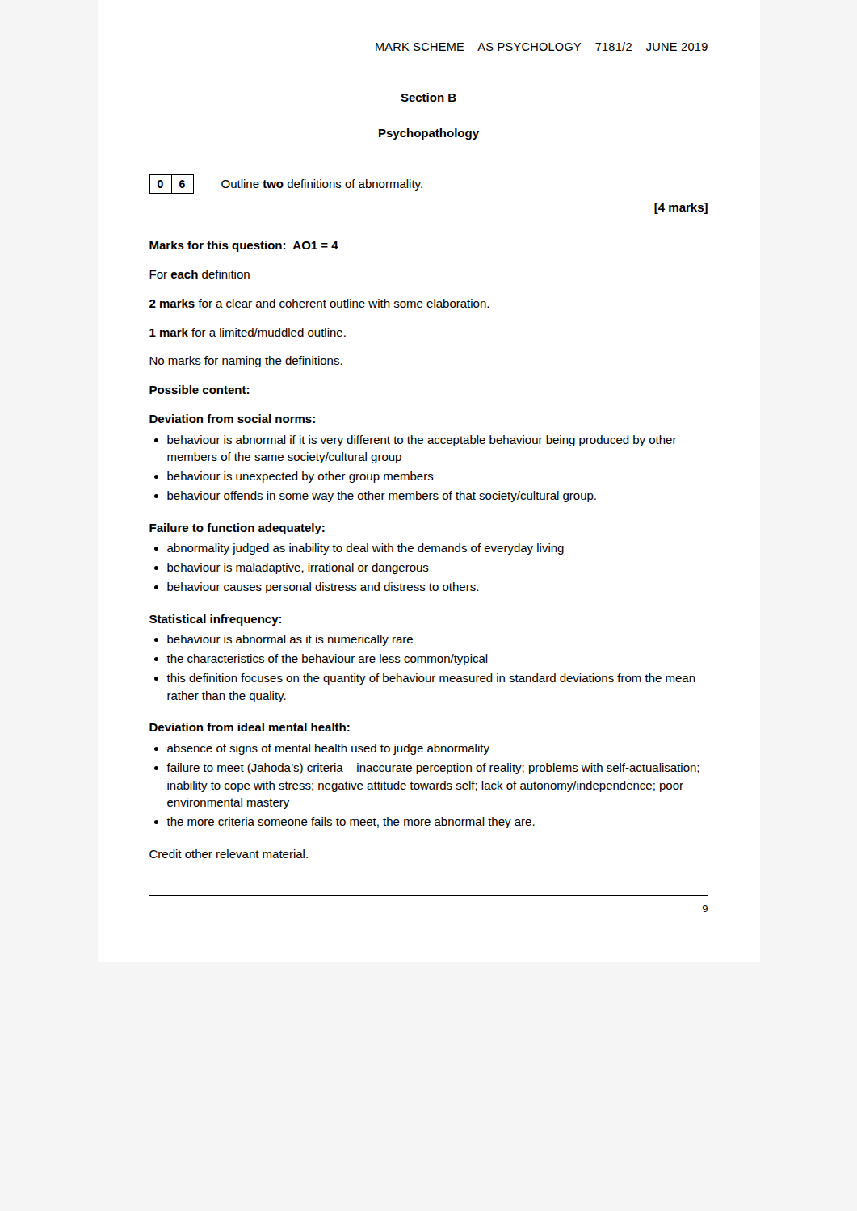MARK SCHEME – AS PSYCHOLOGY – 7181/2 – JUNE 2019
Section B
Psychopathology
06
Outline two definitions of abnormality.
[4 marks]
Marks for this question: AO1 = 4
For each definition
2 marks for a clear and coherent outline with some elaboration.
1 mark for a limited/muddled outline.
No marks for naming the definitions.
Possible content:
Deviation from social norms:
behaviour is abnormal if it is very different to the acceptable behaviour being produced by other members of the same society/cultural group
behaviour is unexpected by other group members
behaviour offends in some way the other members of that society/cultural group.
Failure to function adequately:
abnormality judged as inability to deal with the demands of everyday living
behaviour is maladaptive, irrational or dangerous
behaviour causes personal distress and distress to others.
Statistical infrequency:
behaviour is abnormal as it is numerically rare
the characteristics of the behaviour are less common/typical
this definition focuses on the quantity of behaviour measured in standard deviations from the mean rather than the quality.
Deviation from ideal mental health:
absence of signs of mental health used to judge abnormality
failure to meet (Jahoda’s) criteria – inaccurate perception of reality; problems with self-actualisation; inability to cope with stress; negative attitude towards self; lack of autonomy/independence; poor environmental mastery
the more criteria someone fails to meet, the more abnormal they are.
Credit other relevant material.
9